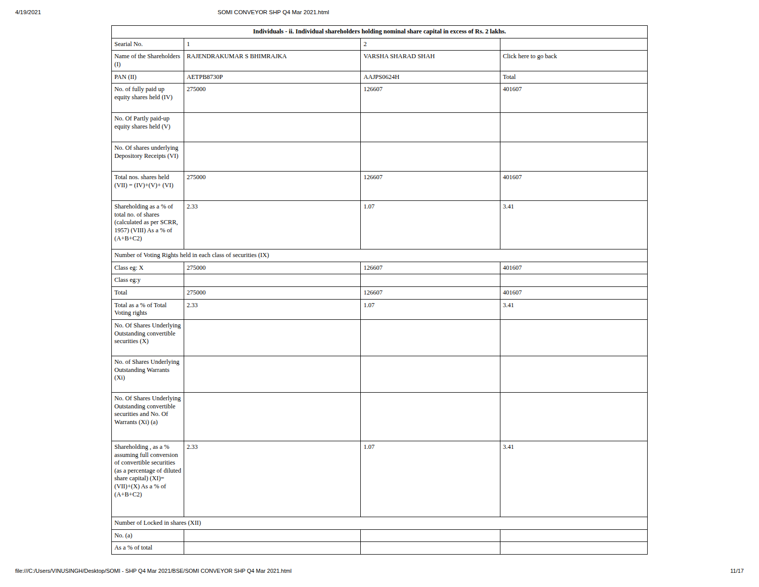4/19/2021
SOMI CONVEYOR SHP Q4 Mar 2021.html
| Individuals - ii. Individual shareholders holding nominal share capital in excess of Rs. 2 lakhs. |
| Searial No. | 1 | 2 | |
| Name of the Shareholders (I) | RAJENDRAKUMAR S BHIMRAJKA | VARSHA SHARAD SHAH | Click here to go back |
| PAN (II) | AETPB8730P | AAJPS0624H | Total |
| No. of fully paid up equity shares held (IV) | 275000 | 126607 | 401607 |
| No. Of Partly paid-up equity shares held (V) | | | |
| No. Of shares underlying Depository Receipts (VI) | | | |
| Total nos. shares held (VII) = (IV)+(V)+ (VI) | 275000 | 126607 | 401607 |
| Shareholding as a % of total no. of shares (calculated as per SCRR, 1957) (VIII) As a % of (A+B+C2) | 2.33 | 1.07 | 3.41 |
| Number of Voting Rights held in each class of securities (IX) |
| Class eg: X | 275000 | 126607 | 401607 |
| Class eg:y | | | |
| Total | 275000 | 126607 | 401607 |
| Total as a % of Total Voting rights | 2.33 | 1.07 | 3.41 |
| No. Of Shares Underlying Outstanding convertible securities (X) | | | |
| No. of Shares Underlying Outstanding Warrants (Xi) | | | |
| No. Of Shares Underlying Outstanding convertible securities and No. Of Warrants (Xi) (a) | | | |
| Shareholding , as a % assuming full conversion of convertible securities (as a percentage of diluted share capital) (XI)= (VII)+(X) As a % of (A+B+C2) | 2.33 | 1.07 | 3.41 |
| Number of Locked in shares (XII) |
| No. (a) | | | |
| As a % of total | | | |
file:///C:/Users/VINUSINGH/Desktop/SOMI - SHP Q4 Mar 2021/BSE/SOMI CONVEYOR SHP Q4 Mar 2021.html
11/17